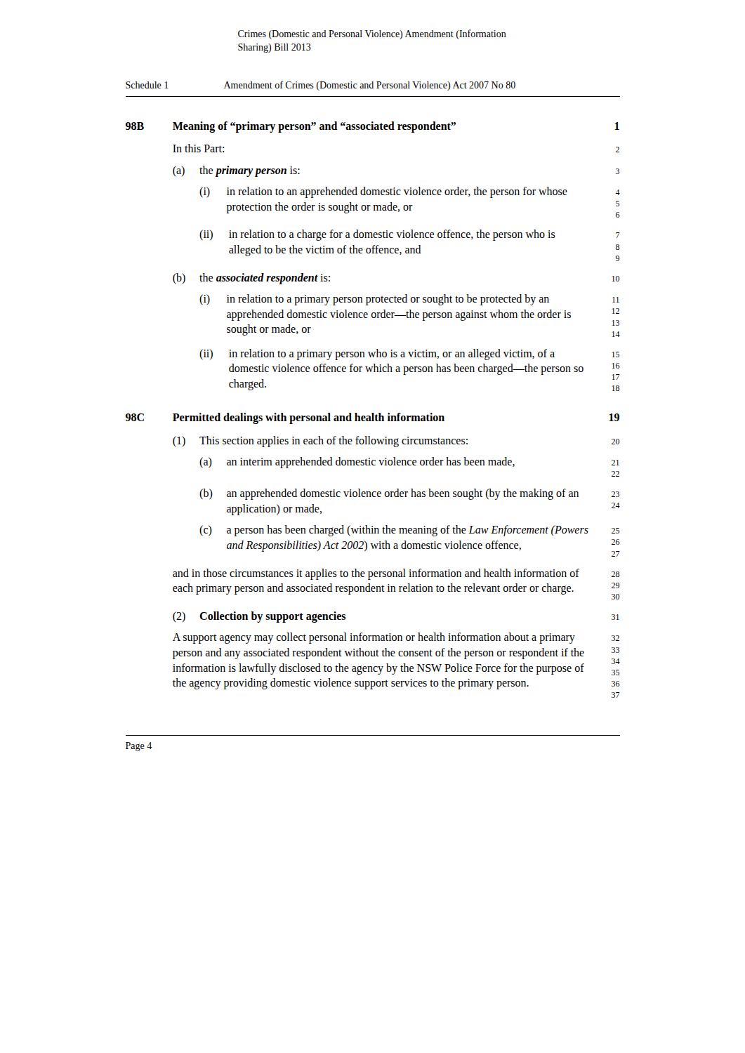Crimes (Domestic and Personal Violence) Amendment (Information
Sharing) Bill 2013
Schedule 1
Amendment of Crimes (Domestic and Personal Violence) Act 2007 No 80
98B
Meaning of “primary person” and “associated respondent”
1
In this Part:
2
(a)
the primary person is:
3
(i)
in relation to an apprehended domestic violence order, the person for whose protection the order is sought or made, or
456
(ii)
in relation to a charge for a domestic violence offence, the person who is alleged to be the victim of the offence, and
789
(b)
the associated respondent is:
10
(i)
in relation to a primary person protected or sought to be protected by an apprehended domestic violence order—the person against whom the order is sought or made, or
11121314
(ii)
in relation to a primary person who is a victim, or an alleged victim, of a domestic violence offence for which a person has been charged—the person so charged.
15161718
98C
Permitted dealings with personal and health information
19
(1)
This section applies in each of the following circumstances:
20
(a)
an interim apprehended domestic violence order has been made,
2122
(b)
an apprehended domestic violence order has been sought (by the making of an application) or made,
2324
(c)
a person has been charged (within the meaning of the Law Enforcement (Powers and Responsibilities) Act 2002) with a domestic violence offence,
252627
and in those circumstances it applies to the personal information and health information of each primary person and associated respondent in relation to the relevant order or charge.
282930
(2)
Collection by support agencies
31
A support agency may collect personal information or health information about a primary person and any associated respondent without the consent of the person or respondent if the information is lawfully disclosed to the agency by the NSW Police Force for the purpose of the agency providing domestic violence support services to the primary person.
323334353637
Page 4